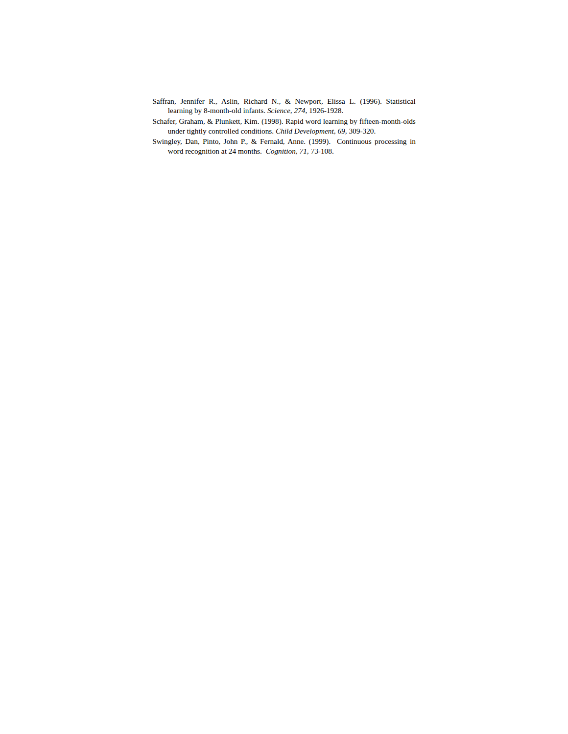Saffran, Jennifer R., Aslin, Richard N., & Newport, Elissa L. (1996). Statistical learning by 8-month-old infants. Science, 274, 1926-1928.
Schafer, Graham, & Plunkett, Kim. (1998). Rapid word learning by fifteen-month-olds under tightly controlled conditions. Child Development, 69, 309-320.
Swingley, Dan, Pinto, John P., & Fernald, Anne. (1999). Continuous processing in word recognition at 24 months. Cognition, 71, 73-108.